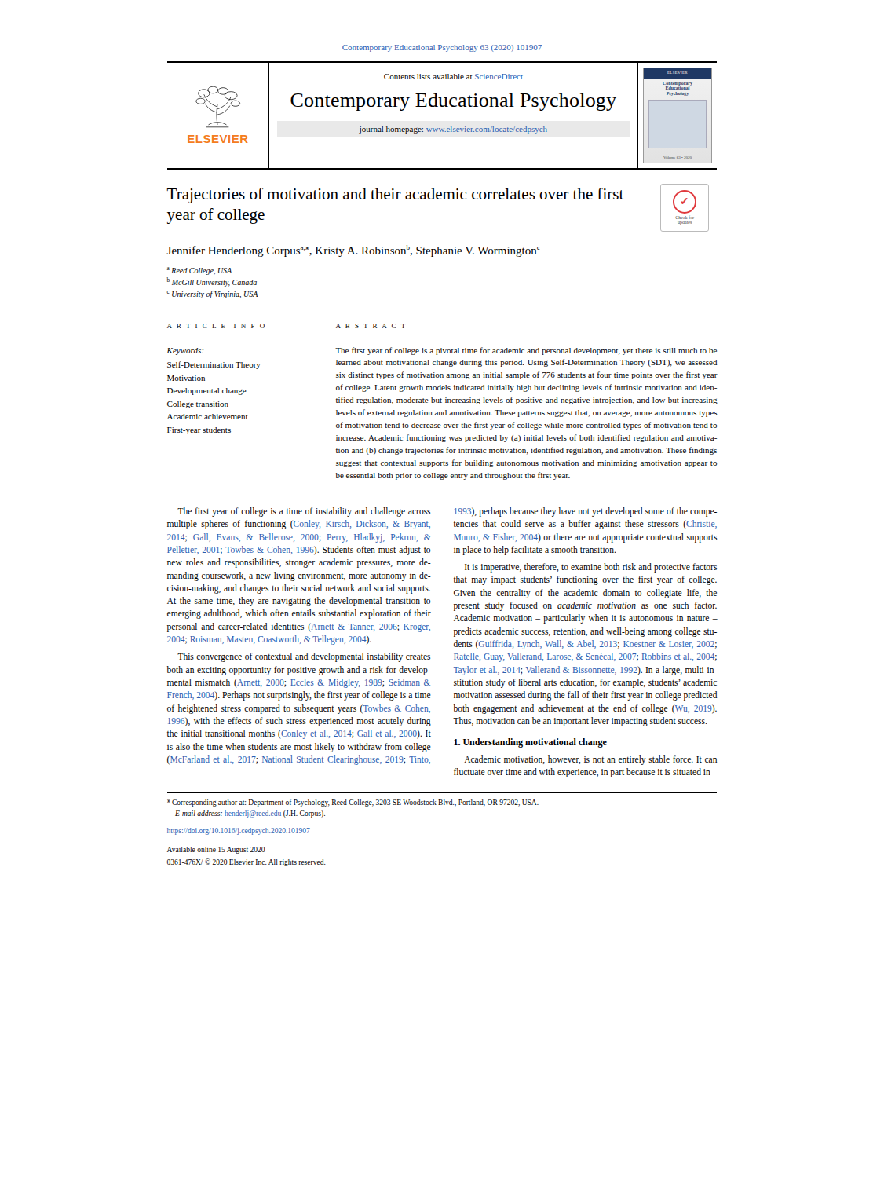Contemporary Educational Psychology 63 (2020) 101907
ELSEVIER
Contents lists available at ScienceDirect
Contemporary Educational Psychology
journal homepage: www.elsevier.com/locate/cedpsych
ELSEVIER
Contemporary
Educational
Psychology
Volume 63 • 2020
Trajectories of motivation and their academic correlates over the first year of college
✓
Check for
updates
Jennifer Henderlong Corpusa,⁎, Kristy A. Robinsonb, Stephanie V. Wormingtonc
a Reed College, USA
b McGill University, Canada
c University of Virginia, USA
A R T I C L E I N F O
Keywords:
Self-Determination Theory
Motivation
Developmental change
College transition
Academic achievement
First-year students
A B S T R A C T
The first year of college is a pivotal time for academic and personal development, yet there is still much to be learned about motivational change during this period. Using Self-Determination Theory (SDT), we assessed six distinct types of motivation among an initial sample of 776 students at four time points over the first year of college. Latent growth models indicated initially high but declining levels of intrinsic motivation and identified regulation, moderate but increasing levels of positive and negative introjection, and low but increasing levels of external regulation and amotivation. These patterns suggest that, on average, more autonomous types of motivation tend to decrease over the first year of college while more controlled types of motivation tend to increase. Academic functioning was predicted by (a) initial levels of both identified regulation and amotivation and (b) change trajectories for intrinsic motivation, identified regulation, and amotivation. These findings suggest that contextual supports for building autonomous motivation and minimizing amotivation appear to be essential both prior to college entry and throughout the first year.
The first year of college is a time of instability and challenge across multiple spheres of functioning (Conley, Kirsch, Dickson, & Bryant, 2014; Gall, Evans, & Bellerose, 2000; Perry, Hladkyj, Pekrun, & Pelletier, 2001; Towbes & Cohen, 1996). Students often must adjust to new roles and responsibilities, stronger academic pressures, more demanding coursework, a new living environment, more autonomy in decision-making, and changes to their social network and social supports. At the same time, they are navigating the developmental transition to emerging adulthood, which often entails substantial exploration of their personal and career-related identities (Arnett & Tanner, 2006; Kroger, 2004; Roisman, Masten, Coastworth, & Tellegen, 2004).
This convergence of contextual and developmental instability creates both an exciting opportunity for positive growth and a risk for developmental mismatch (Arnett, 2000; Eccles & Midgley, 1989; Seidman & French, 2004). Perhaps not surprisingly, the first year of college is a time of heightened stress compared to subsequent years (Towbes & Cohen, 1996), with the effects of such stress experienced most acutely during the initial transitional months (Conley et al., 2014; Gall et al., 2000). It is also the time when students are most likely to withdraw from college (McFarland et al., 2017; National Student Clearinghouse, 2019; Tinto, 1993), perhaps because they have not yet developed some of the competencies that could serve as a buffer against these stressors (Christie, Munro, & Fisher, 2004) or there are not appropriate contextual supports in place to help facilitate a smooth transition.
It is imperative, therefore, to examine both risk and protective factors that may impact students’ functioning over the first year of college. Given the centrality of the academic domain to collegiate life, the present study focused on academic motivation as one such factor. Academic motivation – particularly when it is autonomous in nature – predicts academic success, retention, and well-being among college students (Guiffrida, Lynch, Wall, & Abel, 2013; Koestner & Losier, 2002; Ratelle, Guay, Vallerand, Larose, & Senécal, 2007; Robbins et al., 2004; Taylor et al., 2014; Vallerand & Bissonnette, 1992). In a large, multi-institution study of liberal arts education, for example, students’ academic motivation assessed during the fall of their first year in college predicted both engagement and achievement at the end of college (Wu, 2019). Thus, motivation can be an important lever impacting student success.
1. Understanding motivational change
Academic motivation, however, is not an entirely stable force. It can fluctuate over time and with experience, in part because it is situated in
⁎ Corresponding author at: Department of Psychology, Reed College, 3203 SE Woodstock Blvd., Portland, OR 97202, USA.
E-mail address: henderlj@reed.edu (J.H. Corpus).
https://doi.org/10.1016/j.cedpsych.2020.101907
Available online 15 August 2020
0361-476X/ © 2020 Elsevier Inc. All rights reserved.